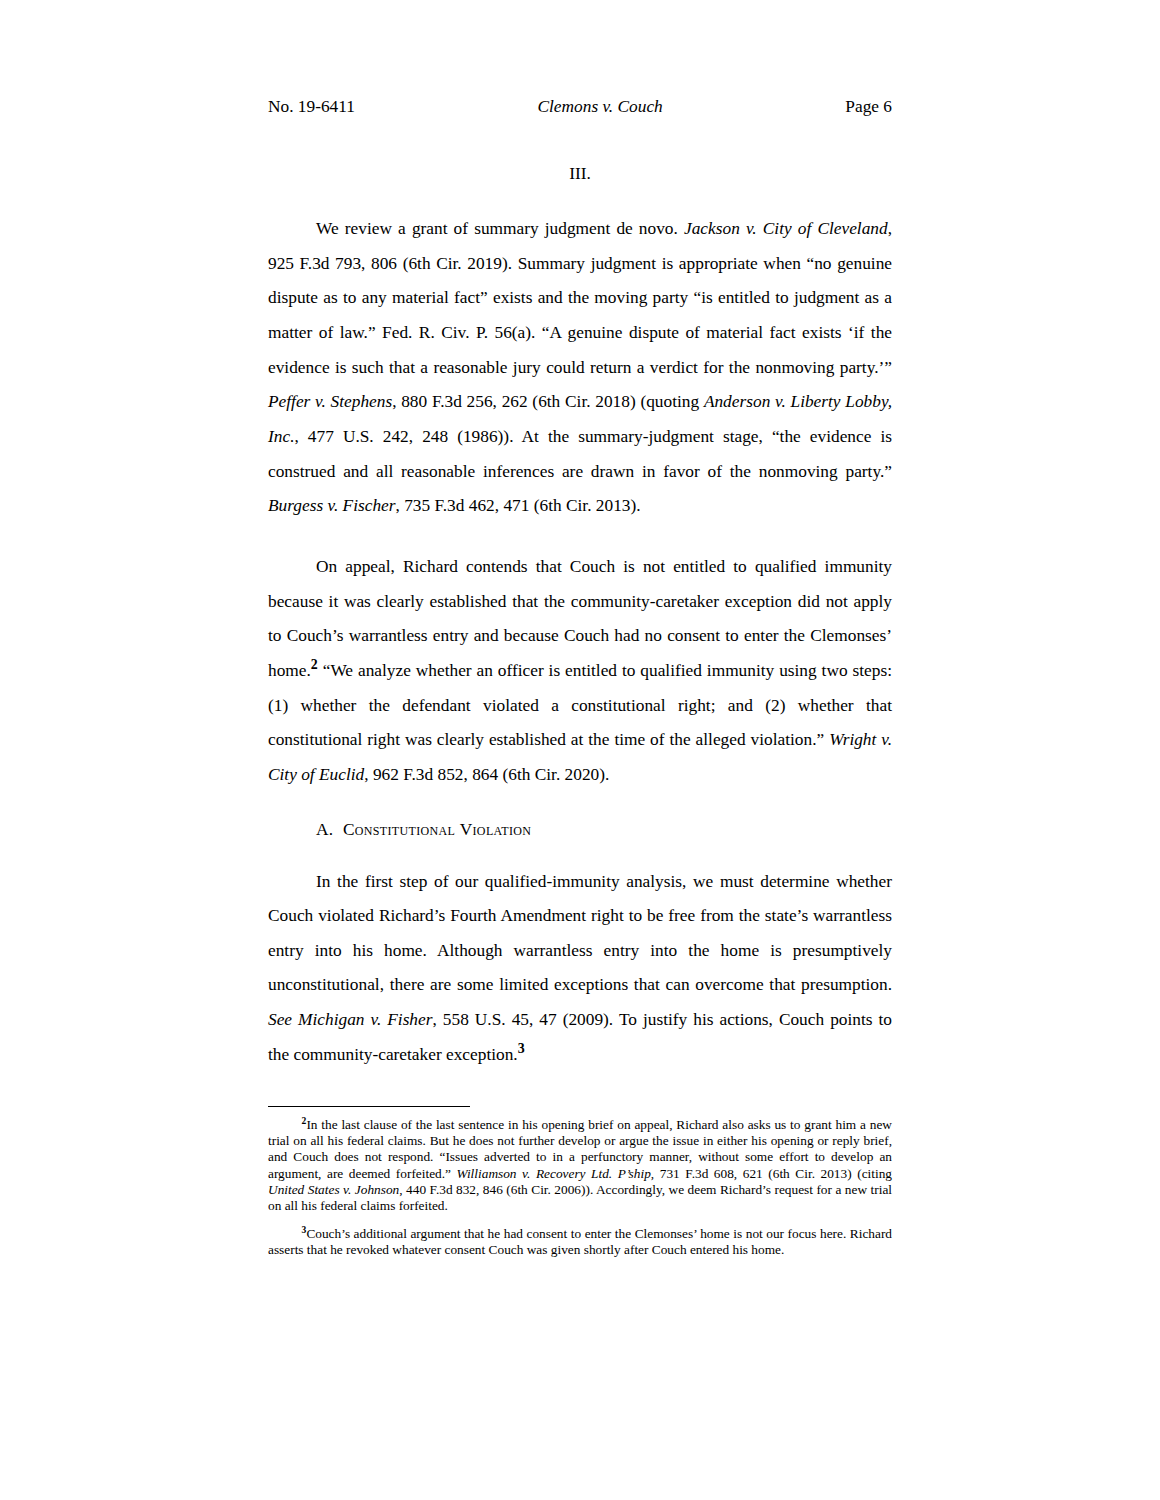No. 19-6411 Clemons v. Couch Page 6
III.
We review a grant of summary judgment de novo. Jackson v. City of Cleveland, 925 F.3d 793, 806 (6th Cir. 2019). Summary judgment is appropriate when “no genuine dispute as to any material fact” exists and the moving party “is entitled to judgment as a matter of law.” Fed. R. Civ. P. 56(a). “A genuine dispute of material fact exists ‘if the evidence is such that a reasonable jury could return a verdict for the nonmoving party.’” Peffer v. Stephens, 880 F.3d 256, 262 (6th Cir. 2018) (quoting Anderson v. Liberty Lobby, Inc., 477 U.S. 242, 248 (1986)). At the summary-judgment stage, “the evidence is construed and all reasonable inferences are drawn in favor of the nonmoving party.” Burgess v. Fischer, 735 F.3d 462, 471 (6th Cir. 2013).
On appeal, Richard contends that Couch is not entitled to qualified immunity because it was clearly established that the community-caretaker exception did not apply to Couch’s warrantless entry and because Couch had no consent to enter the Clemonses’ home.2 “We analyze whether an officer is entitled to qualified immunity using two steps: (1) whether the defendant violated a constitutional right; and (2) whether that constitutional right was clearly established at the time of the alleged violation.” Wright v. City of Euclid, 962 F.3d 852, 864 (6th Cir. 2020).
A. Constitutional Violation
In the first step of our qualified-immunity analysis, we must determine whether Couch violated Richard’s Fourth Amendment right to be free from the state’s warrantless entry into his home. Although warrantless entry into the home is presumptively unconstitutional, there are some limited exceptions that can overcome that presumption. See Michigan v. Fisher, 558 U.S. 45, 47 (2009). To justify his actions, Couch points to the community-caretaker exception.3
2In the last clause of the last sentence in his opening brief on appeal, Richard also asks us to grant him a new trial on all his federal claims. But he does not further develop or argue the issue in either his opening or reply brief, and Couch does not respond. “Issues adverted to in a perfunctory manner, without some effort to develop an argument, are deemed forfeited.” Williamson v. Recovery Ltd. P’ship, 731 F.3d 608, 621 (6th Cir. 2013) (citing United States v. Johnson, 440 F.3d 832, 846 (6th Cir. 2006)). Accordingly, we deem Richard’s request for a new trial on all his federal claims forfeited.
3Couch’s additional argument that he had consent to enter the Clemonses’ home is not our focus here. Richard asserts that he revoked whatever consent Couch was given shortly after Couch entered his home.